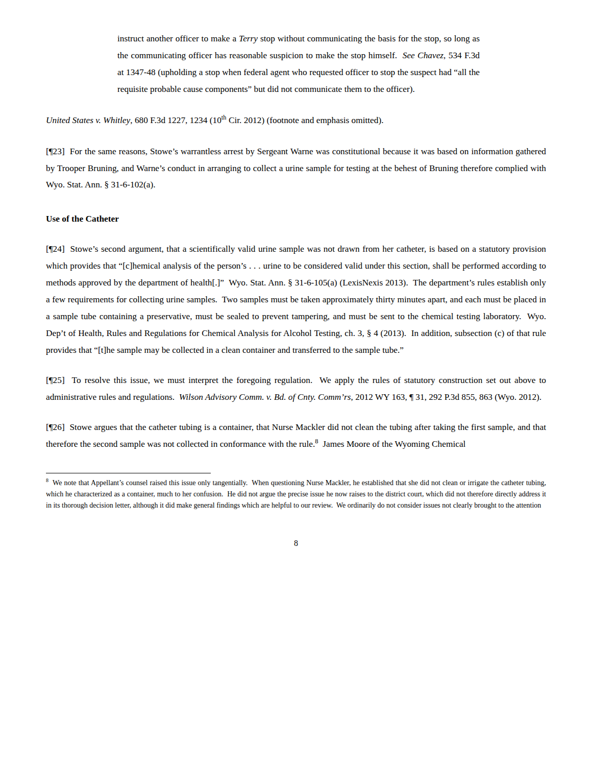instruct another officer to make a Terry stop without communicating the basis for the stop, so long as the communicating officer has reasonable suspicion to make the stop himself. See Chavez, 534 F.3d at 1347-48 (upholding a stop when federal agent who requested officer to stop the suspect had “all the requisite probable cause components” but did not communicate them to the officer).
United States v. Whitley, 680 F.3d 1227, 1234 (10th Cir. 2012) (footnote and emphasis omitted).
[¶23] For the same reasons, Stowe’s warrantless arrest by Sergeant Warne was constitutional because it was based on information gathered by Trooper Bruning, and Warne’s conduct in arranging to collect a urine sample for testing at the behest of Bruning therefore complied with Wyo. Stat. Ann. § 31-6-102(a).
Use of the Catheter
[¶24] Stowe’s second argument, that a scientifically valid urine sample was not drawn from her catheter, is based on a statutory provision which provides that “[c]hemical analysis of the person’s . . . urine to be considered valid under this section, shall be performed according to methods approved by the department of health[.]” Wyo. Stat. Ann. § 31-6-105(a) (LexisNexis 2013). The department’s rules establish only a few requirements for collecting urine samples. Two samples must be taken approximately thirty minutes apart, and each must be placed in a sample tube containing a preservative, must be sealed to prevent tampering, and must be sent to the chemical testing laboratory. Wyo. Dep’t of Health, Rules and Regulations for Chemical Analysis for Alcohol Testing, ch. 3, § 4 (2013). In addition, subsection (c) of that rule provides that “[t]he sample may be collected in a clean container and transferred to the sample tube.”
[¶25] To resolve this issue, we must interpret the foregoing regulation. We apply the rules of statutory construction set out above to administrative rules and regulations. Wilson Advisory Comm. v. Bd. of Cnty. Comm’rs, 2012 WY 163, ¶ 31, 292 P.3d 855, 863 (Wyo. 2012).
[¶26] Stowe argues that the catheter tubing is a container, that Nurse Mackler did not clean the tubing after taking the first sample, and that therefore the second sample was not collected in conformance with the rule.8 James Moore of the Wyoming Chemical
8 We note that Appellant’s counsel raised this issue only tangentially. When questioning Nurse Mackler, he established that she did not clean or irrigate the catheter tubing, which he characterized as a container, much to her confusion. He did not argue the precise issue he now raises to the district court, which did not therefore directly address it in its thorough decision letter, although it did make general findings which are helpful to our review. We ordinarily do not consider issues not clearly brought to the attention
8